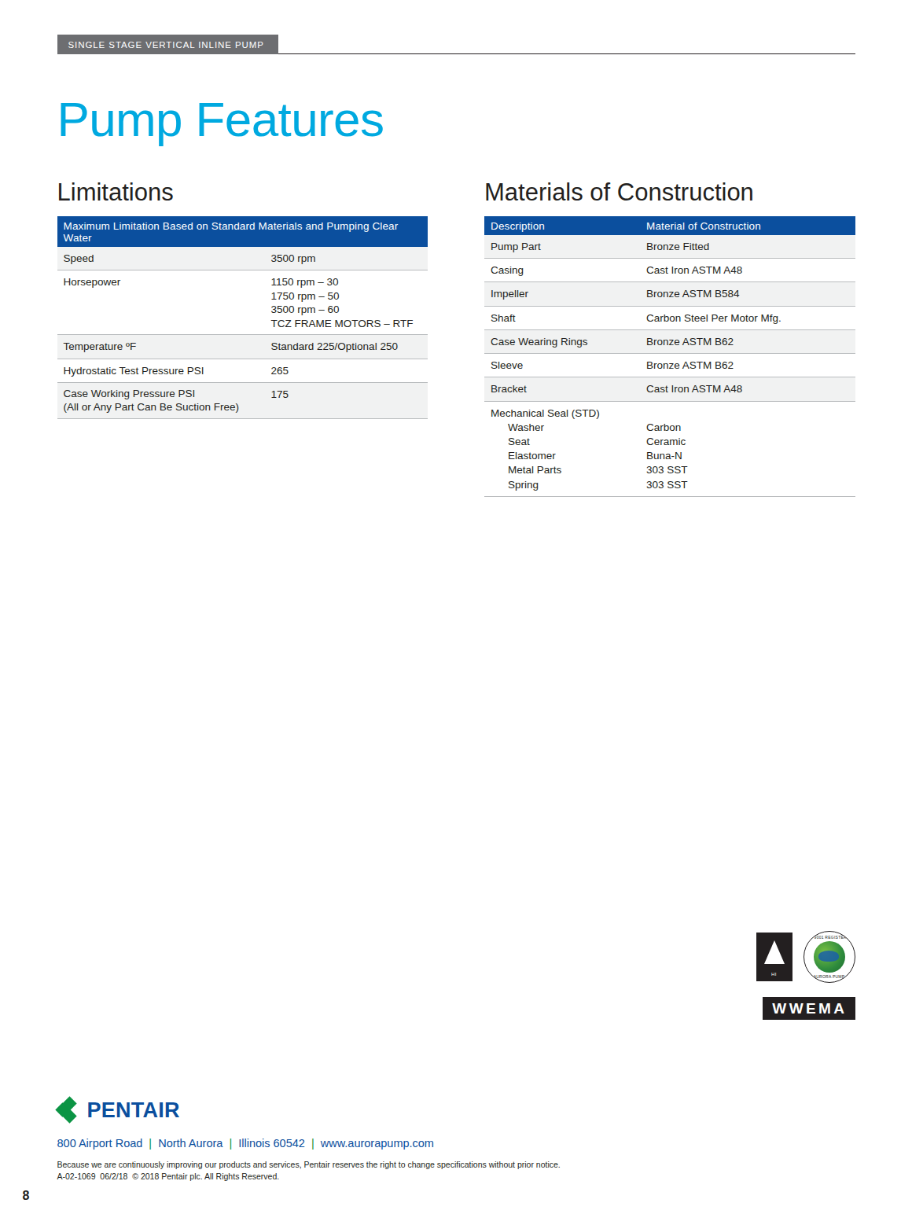SINGLE STAGE VERTICAL INLINE PUMP
Pump Features
Limitations
| Maximum Limitation Based on Standard Materials and Pumping Clear Water |
| --- |
| Speed | 3500 rpm |
| Horsepower | 1150 rpm – 30 1750 rpm – 50 3500 rpm – 60 TCZ FRAME MOTORS – RTF |
| Temperature ºF | Standard 225/Optional 250 |
| Hydrostatic Test Pressure PSI | 265 |
| Case Working Pressure PSI (All or Any Part Can Be Suction Free) | 175 |
Materials of Construction
| Description | Material of Construction |
| --- | --- |
| Pump Part | Bronze Fitted |
| Casing | Cast Iron ASTM A48 |
| Impeller | Bronze ASTM B584 |
| Shaft | Carbon Steel Per Motor Mfg. |
| Case Wearing Rings | Bronze ASTM B62 |
| Sleeve | Bronze ASTM B62 |
| Bracket | Cast Iron ASTM A48 |
| Mechanical Seal (STD) Washer Seat Elastomer Metal Parts Spring | Carbon Ceramic Buna-N 303 SST 303 SST |
HI
ISO 9001 REGISTERED
AURORA PUMP
WWEMA
PENTAIR
800 Airport Road | North Aurora | Illinois 60542 | www.aurorapump.com
Because we are continuously improving our products and services, Pentair reserves the right to change specifications without prior notice.
A-02-1069 06/2/18 © 2018 Pentair plc. All Rights Reserved.
8